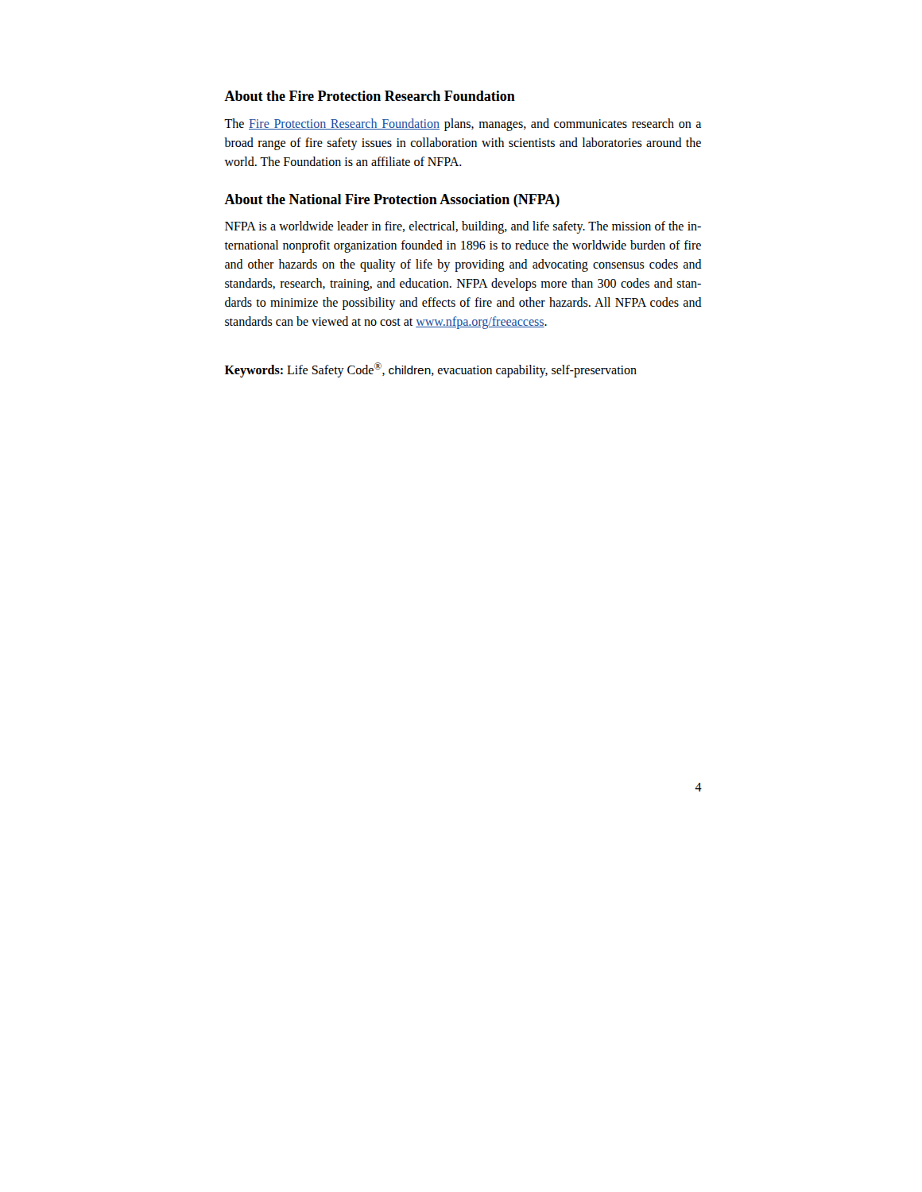About the Fire Protection Research Foundation
The Fire Protection Research Foundation plans, manages, and communicates research on a broad range of fire safety issues in collaboration with scientists and laboratories around the world. The Foundation is an affiliate of NFPA.
About the National Fire Protection Association (NFPA)
NFPA is a worldwide leader in fire, electrical, building, and life safety. The mission of the international nonprofit organization founded in 1896 is to reduce the worldwide burden of fire and other hazards on the quality of life by providing and advocating consensus codes and standards, research, training, and education. NFPA develops more than 300 codes and standards to minimize the possibility and effects of fire and other hazards. All NFPA codes and standards can be viewed at no cost at www.nfpa.org/freeaccess.
Keywords: Life Safety Code®, children, evacuation capability, self-preservation
4